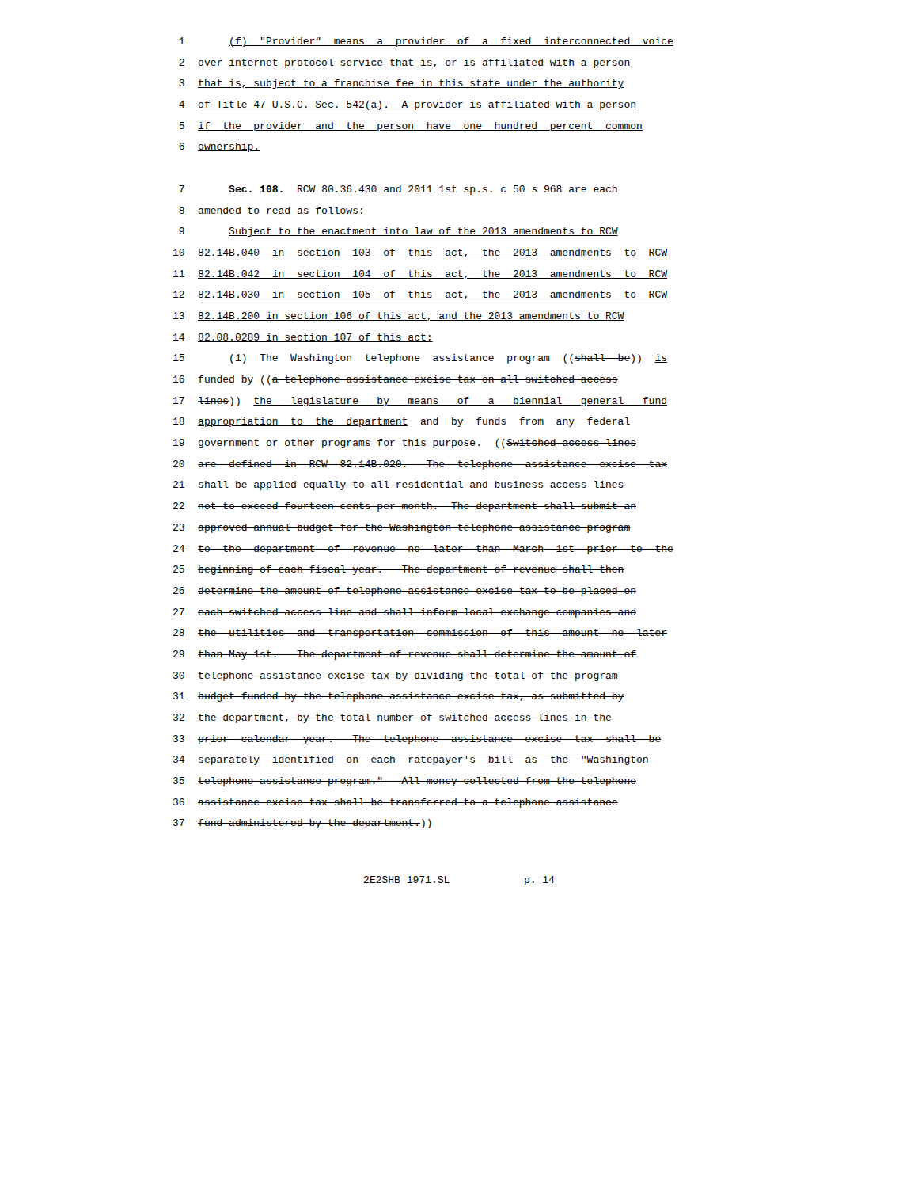| 1 | (f) "Provider" means a provider of a fixed interconnected voice |
| 2 | over internet protocol service that is, or is affiliated with a person |
| 3 | that is, subject to a franchise fee in this state under the authority |
| 4 | of Title 47 U.S.C. Sec. 542(a). A provider is affiliated with a person |
| 5 | if the provider and the person have one hundred percent common |
| 6 | ownership. |
| 7 | Sec. 108. RCW 80.36.430 and 2011 1st sp.s. c 50 s 968 are each |
| 8 | amended to read as follows: |
| 9 | Subject to the enactment into law of the 2013 amendments to RCW |
| 10 | 82.14B.040 in section 103 of this act, the 2013 amendments to RCW |
| 11 | 82.14B.042 in section 104 of this act, the 2013 amendments to RCW |
| 12 | 82.14B.030 in section 105 of this act, the 2013 amendments to RCW |
| 13 | 82.14B.200 in section 106 of this act, and the 2013 amendments to RCW |
| 14 | 82.08.0289 in section 107 of this act: |
| 15 | (1) The Washington telephone assistance program (( shall be )) is |
| 16 | funded by (( a telephone assistance excise tax on all switched access |
| 17 | lines )) the legislature by means of a biennial general fund |
| 18 | appropriation to the department and by funds from any federal |
| 19 | government or other programs for this purpose. (( Switched access lines |
| 20 | are defined in RCW 82.14B.020. The telephone assistance excise tax |
| 21 | shall be applied equally to all residential and business access lines |
| 22 | not to exceed fourteen cents per month. The department shall submit an |
| 23 | approved annual budget for the Washington telephone assistance program |
| 24 | to the department of revenue no later than March 1st prior to the |
| 25 | beginning of each fiscal year. The department of revenue shall then |
| 26 | determine the amount of telephone assistance excise tax to be placed on |
| 27 | each switched access line and shall inform local exchange companies and |
| 28 | the utilities and transportation commission of this amount no later |
| 29 | than May 1st. The department of revenue shall determine the amount of |
| 30 | telephone assistance excise tax by dividing the total of the program |
| 31 | budget funded by the telephone assistance excise tax, as submitted by |
| 32 | the department, by the total number of switched access lines in the |
| 33 | prior calendar year. The telephone assistance excise tax shall be |
| 34 | separately identified on each ratepayer's bill as the "Washington |
| 35 | telephone assistance program." All money collected from the telephone |
| 36 | assistance excise tax shall be transferred to a telephone assistance |
| 37 | fund administered by the department. )) |
2E2SHB 1971.SL p. 14